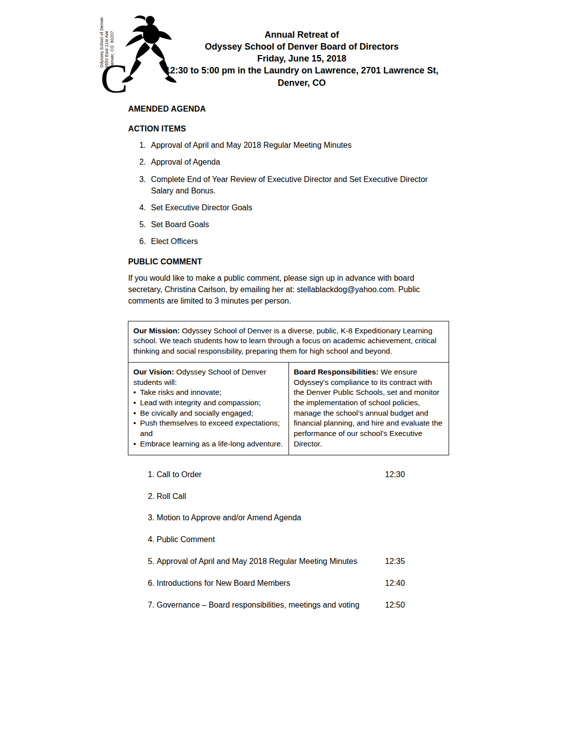Odyssey School of Denver
6550 East 21st Ave
Denver, CO 80207
C
Annual Retreat of Odyssey School of Denver Board of Directors Friday, June 15, 2018 12:30 to 5:00 pm in the Laundry on Lawrence, 2701 Lawrence St, Denver, CO
AMENDED AGENDA
ACTION ITEMS
Approval of April and May 2018 Regular Meeting Minutes
Approval of Agenda
Complete End of Year Review of Executive Director and Set Executive Director Salary and Bonus.
Set Executive Director Goals
Set Board Goals
Elect Officers
PUBLIC COMMENT
If you would like to make a public comment, please sign up in advance with board secretary, Christina Carlson, by emailing her at: stellablackdog@yahoo.com. Public comments are limited to 3 minutes per person.
| Our Mission: Odyssey School of Denver is a diverse, public, K-8 Expeditionary Learning school. We teach students how to learn through a focus on academic achievement, critical thinking and social responsibility, preparing them for high school and beyond. |
| Our Vision: Odyssey School of Denver students will: Take risks and innovate; Lead with integrity and compassion; Be civically and socially engaged; Push themselves to exceed expectations; and Embrace learning as a life-long adventure. | Board Responsibilities: We ensure Odyssey’s compliance to its contract with the Denver Public Schools, set and monitor the implementation of school policies, manage the school’s annual budget and financial planning, and hire and evaluate the performance of our school’s Executive Director. |
Call to Order 12:30
Roll Call
Motion to Approve and/or Amend Agenda
Public Comment
Approval of April and May 2018 Regular Meeting Minutes 12:35
Introductions for New Board Members 12:40
Governance – Board responsibilities, meetings and voting 12:50